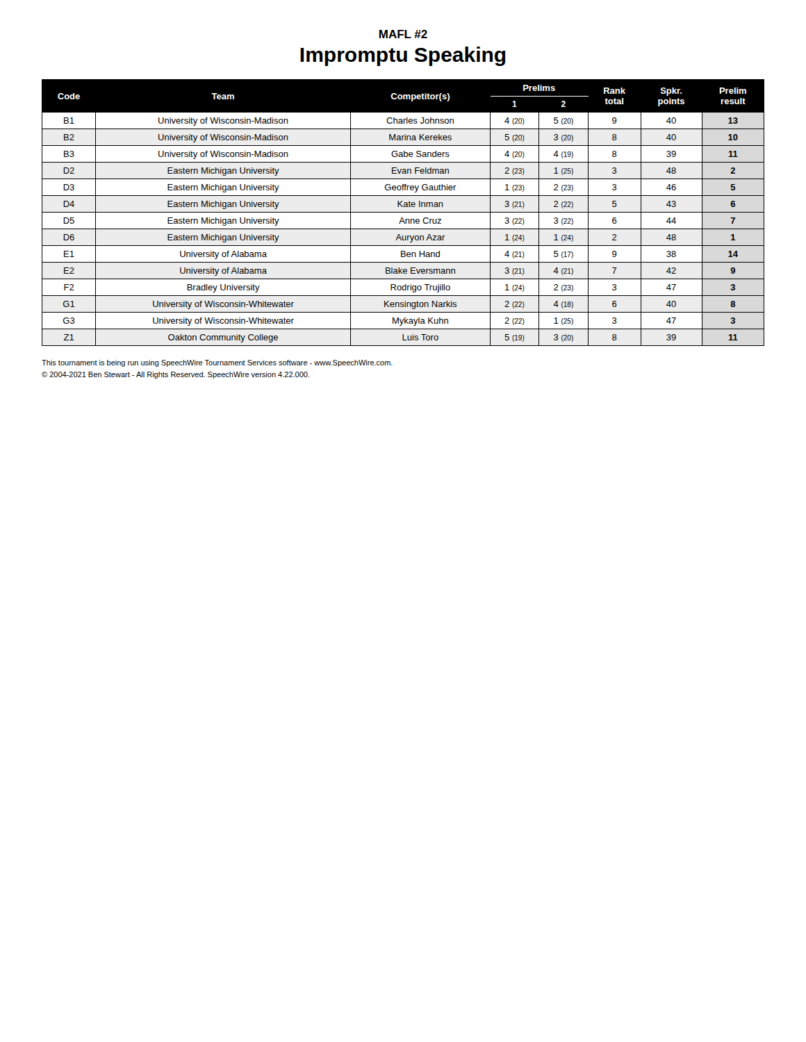MAFL #2
Impromptu Speaking
| Code | Team | Competitor(s) | Prelims | Rank total | Spkr. points | Prelim result |
| --- | --- | --- | --- | --- | --- | --- |
| 1 | 2 |
| B1 | University of Wisconsin-Madison | Charles Johnson | 4 (20) | 5 (20) | 9 | 40 | 13 |
| B2 | University of Wisconsin-Madison | Marina Kerekes | 5 (20) | 3 (20) | 8 | 40 | 10 |
| B3 | University of Wisconsin-Madison | Gabe Sanders | 4 (20) | 4 (19) | 8 | 39 | 11 |
| D2 | Eastern Michigan University | Evan Feldman | 2 (23) | 1 (25) | 3 | 48 | 2 |
| D3 | Eastern Michigan University | Geoffrey Gauthier | 1 (23) | 2 (23) | 3 | 46 | 5 |
| D4 | Eastern Michigan University | Kate Inman | 3 (21) | 2 (22) | 5 | 43 | 6 |
| D5 | Eastern Michigan University | Anne Cruz | 3 (22) | 3 (22) | 6 | 44 | 7 |
| D6 | Eastern Michigan University | Auryon Azar | 1 (24) | 1 (24) | 2 | 48 | 1 |
| E1 | University of Alabama | Ben Hand | 4 (21) | 5 (17) | 9 | 38 | 14 |
| E2 | University of Alabama | Blake Eversmann | 3 (21) | 4 (21) | 7 | 42 | 9 |
| F2 | Bradley University | Rodrigo Trujillo | 1 (24) | 2 (23) | 3 | 47 | 3 |
| G1 | University of Wisconsin-Whitewater | Kensington Narkis | 2 (22) | 4 (18) | 6 | 40 | 8 |
| G3 | University of Wisconsin-Whitewater | Mykayla Kuhn | 2 (22) | 1 (25) | 3 | 47 | 3 |
| Z1 | Oakton Community College | Luis Toro | 5 (19) | 3 (20) | 8 | 39 | 11 |
This tournament is being run using SpeechWire Tournament Services software - www.SpeechWire.com.
© 2004-2021 Ben Stewart - All Rights Reserved. SpeechWire version 4.22.000.